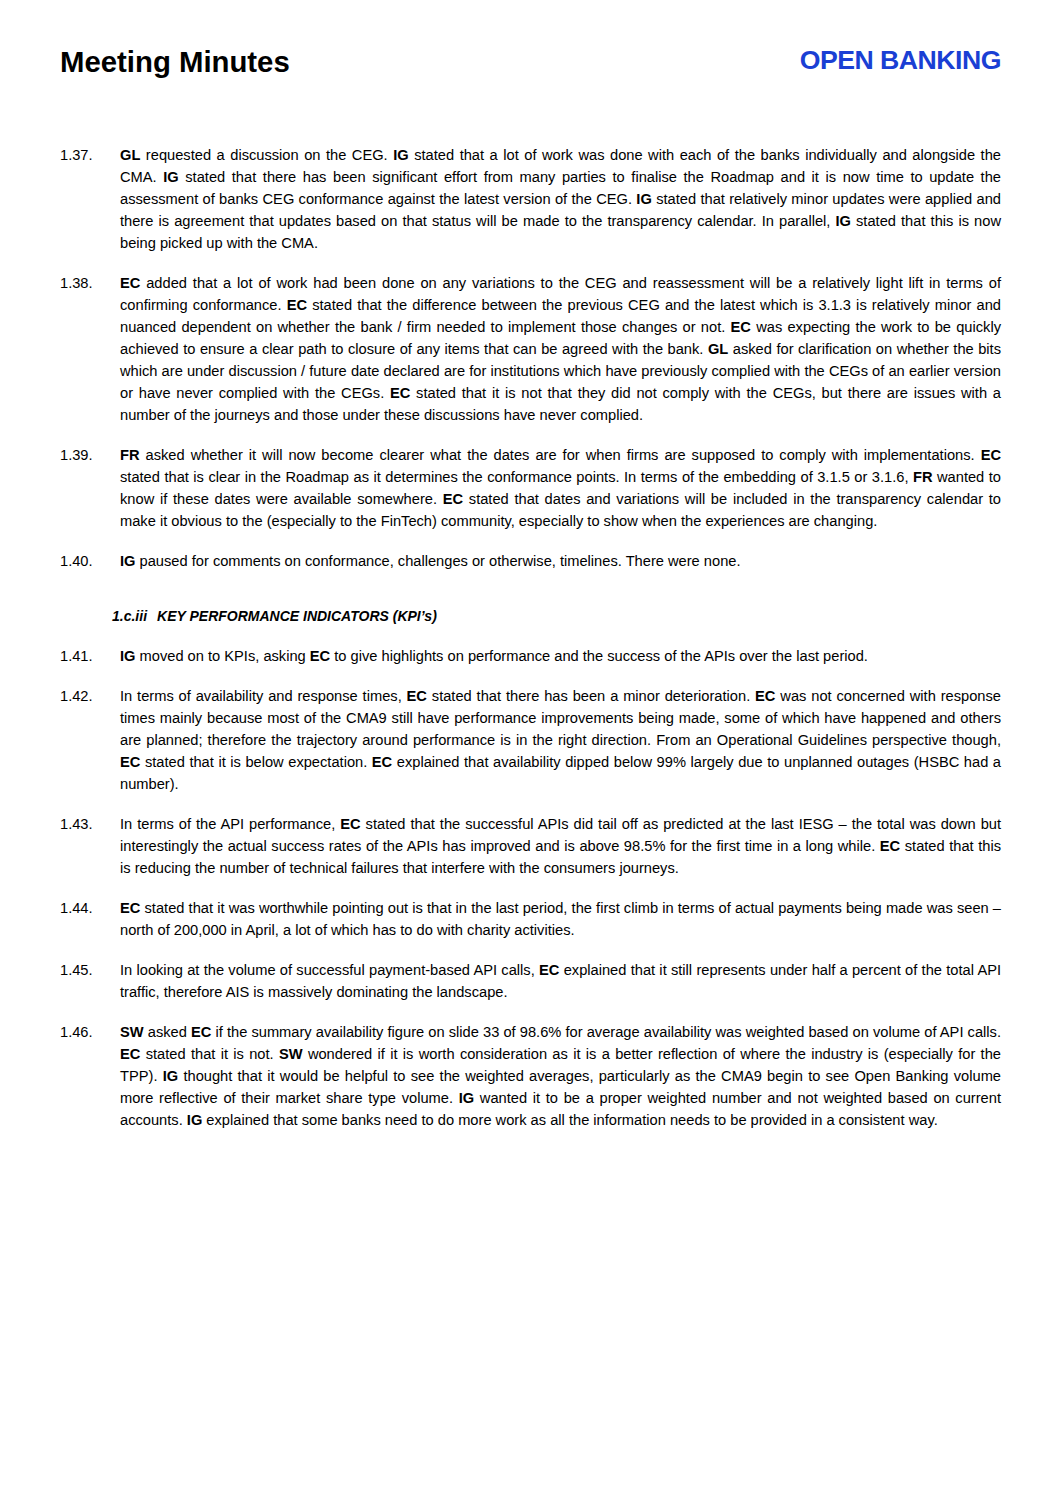Meeting Minutes
OPEN BANKING
1.37.
GL requested a discussion on the CEG. IG stated that a lot of work was done with each of the banks individually and alongside the CMA. IG stated that there has been significant effort from many parties to finalise the Roadmap and it is now time to update the assessment of banks CEG conformance against the latest version of the CEG. IG stated that relatively minor updates were applied and there is agreement that updates based on that status will be made to the transparency calendar. In parallel, IG stated that this is now being picked up with the CMA.
1.38.
EC added that a lot of work had been done on any variations to the CEG and reassessment will be a relatively light lift in terms of confirming conformance. EC stated that the difference between the previous CEG and the latest which is 3.1.3 is relatively minor and nuanced dependent on whether the bank / firm needed to implement those changes or not. EC was expecting the work to be quickly achieved to ensure a clear path to closure of any items that can be agreed with the bank. GL asked for clarification on whether the bits which are under discussion / future date declared are for institutions which have previously complied with the CEGs of an earlier version or have never complied with the CEGs. EC stated that it is not that they did not comply with the CEGs, but there are issues with a number of the journeys and those under these discussions have never complied.
1.39.
FR asked whether it will now become clearer what the dates are for when firms are supposed to comply with implementations. EC stated that is clear in the Roadmap as it determines the conformance points. In terms of the embedding of 3.1.5 or 3.1.6, FR wanted to know if these dates were available somewhere. EC stated that dates and variations will be included in the transparency calendar to make it obvious to the (especially to the FinTech) community, especially to show when the experiences are changing.
1.40.
IG paused for comments on conformance, challenges or otherwise, timelines. There were none.
1.c.iii KEY PERFORMANCE INDICATORS (KPI’s)
1.41.
IG moved on to KPIs, asking EC to give highlights on performance and the success of the APIs over the last period.
1.42.
In terms of availability and response times, EC stated that there has been a minor deterioration. EC was not concerned with response times mainly because most of the CMA9 still have performance improvements being made, some of which have happened and others are planned; therefore the trajectory around performance is in the right direction. From an Operational Guidelines perspective though, EC stated that it is below expectation. EC explained that availability dipped below 99% largely due to unplanned outages (HSBC had a number).
1.43.
In terms of the API performance, EC stated that the successful APIs did tail off as predicted at the last IESG – the total was down but interestingly the actual success rates of the APIs has improved and is above 98.5% for the first time in a long while. EC stated that this is reducing the number of technical failures that interfere with the consumers journeys.
1.44.
EC stated that it was worthwhile pointing out is that in the last period, the first climb in terms of actual payments being made was seen – north of 200,000 in April, a lot of which has to do with charity activities.
1.45.
In looking at the volume of successful payment-based API calls, EC explained that it still represents under half a percent of the total API traffic, therefore AIS is massively dominating the landscape.
1.46.
SW asked EC if the summary availability figure on slide 33 of 98.6% for average availability was weighted based on volume of API calls. EC stated that it is not. SW wondered if it is worth consideration as it is a better reflection of where the industry is (especially for the TPP). IG thought that it would be helpful to see the weighted averages, particularly as the CMA9 begin to see Open Banking volume more reflective of their market share type volume. IG wanted it to be a proper weighted number and not weighted based on current accounts. IG explained that some banks need to do more work as all the information needs to be provided in a consistent way.